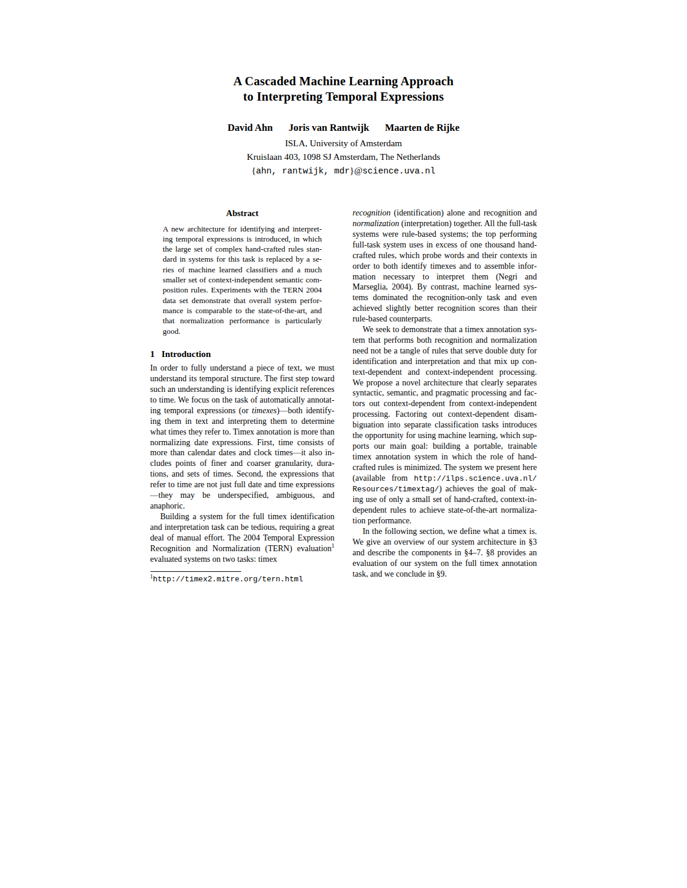A Cascaded Machine Learning Approach
to Interpreting Temporal Expressions
David Ahn Joris van Rantwijk Maarten de Rijke
ISLA, University of Amsterdam
Kruislaan 403, 1098 SJ Amsterdam, The Netherlands
{ahn, rantwijk, mdr}@science.uva.nl
Abstract
A new architecture for identifying and interpreting temporal expressions is introduced, in which the large set of complex hand-crafted rules standard in systems for this task is replaced by a series of machine learned classifiers and a much smaller set of context-independent semantic composition rules. Experiments with the TERN 2004 data set demonstrate that overall system performance is comparable to the state-of-the-art, and that normalization performance is particularly good.
1 Introduction
In order to fully understand a piece of text, we must understand its temporal structure. The first step toward such an understanding is identifying explicit references to time. We focus on the task of automatically annotating temporal expressions (or timexes)—both identifying them in text and interpreting them to determine what times they refer to. Timex annotation is more than normalizing date expressions. First, time consists of more than calendar dates and clock times—it also includes points of finer and coarser granularity, durations, and sets of times. Second, the expressions that refer to time are not just full date and time expressions—they may be underspecified, ambiguous, and anaphoric.
Building a system for the full timex identification and interpretation task can be tedious, requiring a great deal of manual effort. The 2004 Temporal Expression Recognition and Normalization (TERN) evaluation1 evaluated systems on two tasks: timex
1http://timex2.mitre.org/tern.html
recognition (identification) alone and recognition and normalization (interpretation) together. All the full-task systems were rule-based systems; the top performing full-task system uses in excess of one thousand hand-crafted rules, which probe words and their contexts in order to both identify timexes and to assemble information necessary to interpret them (Negri and Marseglia, 2004). By contrast, machine learned systems dominated the recognition-only task and even achieved slightly better recognition scores than their rule-based counterparts.
We seek to demonstrate that a timex annotation system that performs both recognition and normalization need not be a tangle of rules that serve double duty for identification and interpretation and that mix up context-dependent and context-independent processing. We propose a novel architecture that clearly separates syntactic, semantic, and pragmatic processing and factors out context-dependent from context-independent processing. Factoring out context-dependent disambiguation into separate classification tasks introduces the opportunity for using machine learning, which supports our main goal: building a portable, trainable timex annotation system in which the role of hand-crafted rules is minimized. The system we present here (available from http://ilps.science.uva.nl/ Resources/timextag/) achieves the goal of making use of only a small set of hand-crafted, context-independent rules to achieve state-of-the-art normalization performance.
In the following section, we define what a timex is. We give an overview of our system architecture in §3 and describe the components in §4–7. §8 provides an evaluation of our system on the full timex annotation task, and we conclude in §9.